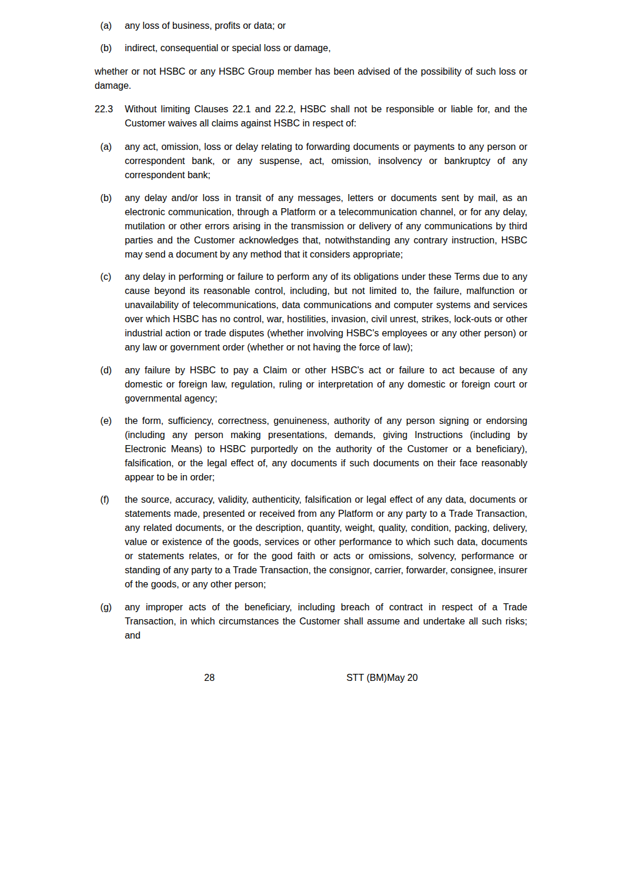(a) any loss of business, profits or data; or
(b) indirect, consequential or special loss or damage,
whether or not HSBC or any HSBC Group member has been advised of the possibility of such loss or damage.
22.3 Without limiting Clauses 22.1 and 22.2, HSBC shall not be responsible or liable for, and the Customer waives all claims against HSBC in respect of:
(a) any act, omission, loss or delay relating to forwarding documents or payments to any person or correspondent bank, or any suspense, act, omission, insolvency or bankruptcy of any correspondent bank;
(b) any delay and/or loss in transit of any messages, letters or documents sent by mail, as an electronic communication, through a Platform or a telecommunication channel, or for any delay, mutilation or other errors arising in the transmission or delivery of any communications by third parties and the Customer acknowledges that, notwithstanding any contrary instruction, HSBC may send a document by any method that it considers appropriate;
(c) any delay in performing or failure to perform any of its obligations under these Terms due to any cause beyond its reasonable control, including, but not limited to, the failure, malfunction or unavailability of telecommunications, data communications and computer systems and services over which HSBC has no control, war, hostilities, invasion, civil unrest, strikes, lock-outs or other industrial action or trade disputes (whether involving HSBC's employees or any other person) or any law or government order (whether or not having the force of law);
(d) any failure by HSBC to pay a Claim or other HSBC's act or failure to act because of any domestic or foreign law, regulation, ruling or interpretation of any domestic or foreign court or governmental agency;
(e) the form, sufficiency, correctness, genuineness, authority of any person signing or endorsing (including any person making presentations, demands, giving Instructions (including by Electronic Means) to HSBC purportedly on the authority of the Customer or a beneficiary), falsification, or the legal effect of, any documents if such documents on their face reasonably appear to be in order;
(f) the source, accuracy, validity, authenticity, falsification or legal effect of any data, documents or statements made, presented or received from any Platform or any party to a Trade Transaction, any related documents, or the description, quantity, weight, quality, condition, packing, delivery, value or existence of the goods, services or other performance to which such data, documents or statements relates, or for the good faith or acts or omissions, solvency, performance or standing of any party to a Trade Transaction, the consignor, carrier, forwarder, consignee, insurer of the goods, or any other person;
(g) any improper acts of the beneficiary, including breach of contract in respect of a Trade Transaction, in which circumstances the Customer shall assume and undertake all such risks; and
28 STT (BM)May 20